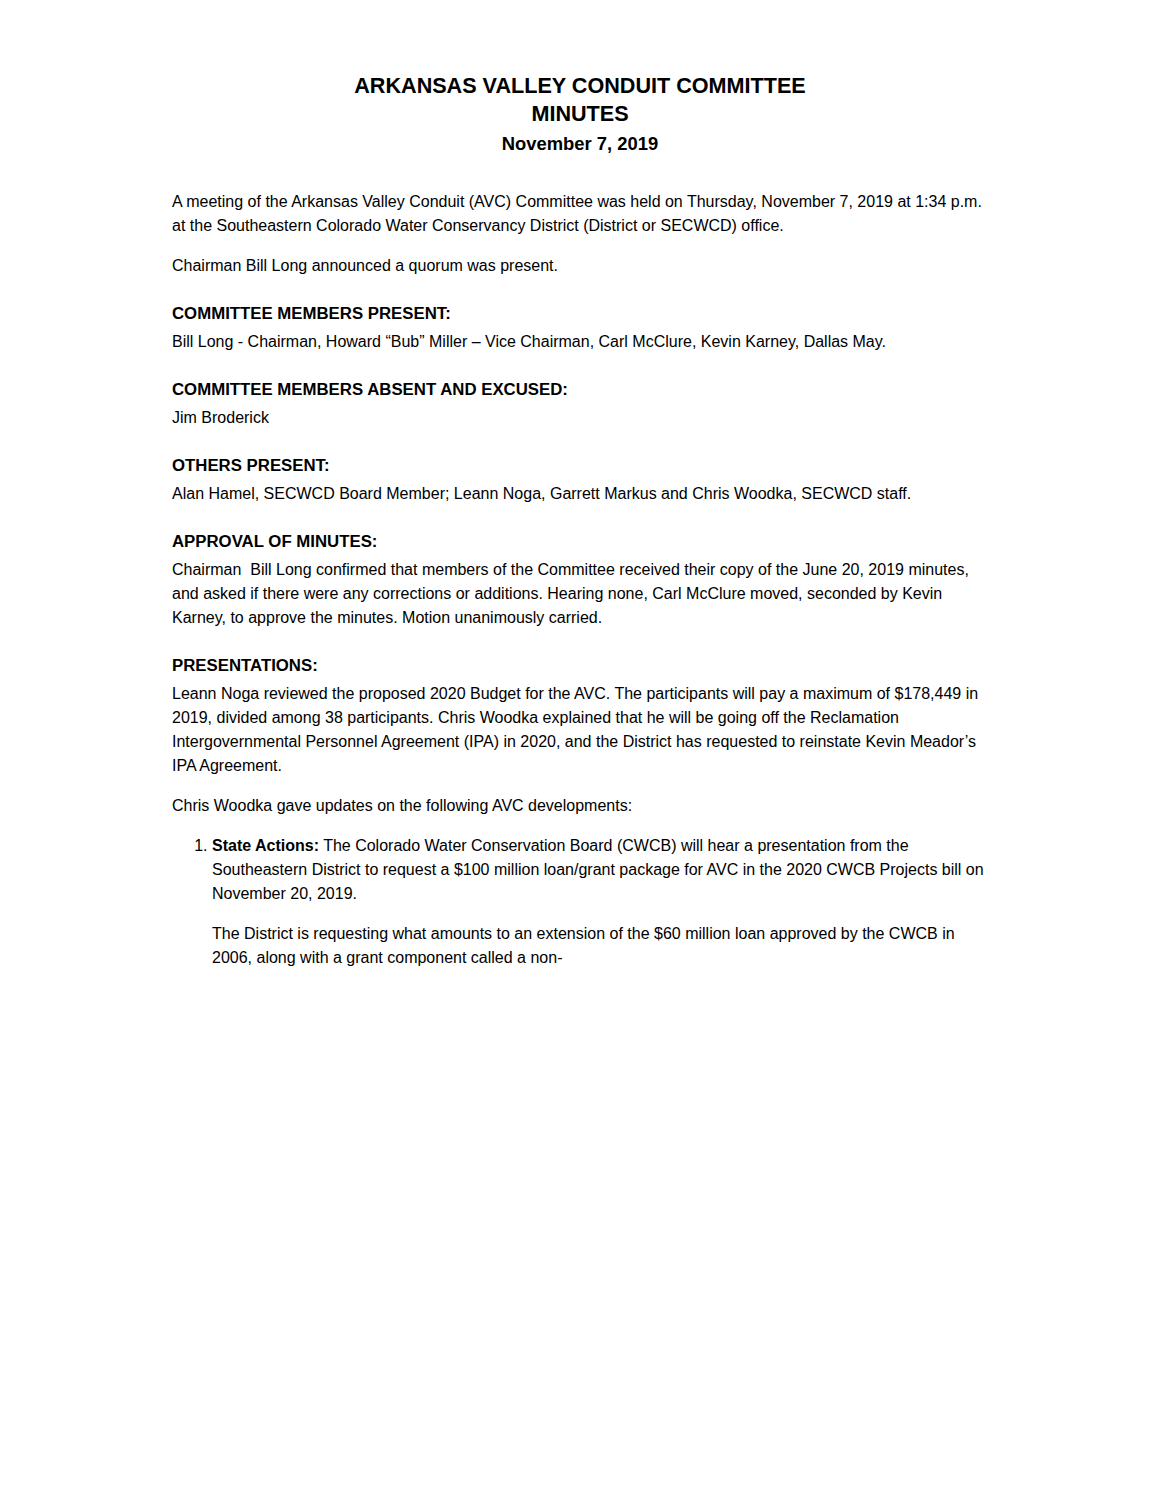ARKANSAS VALLEY CONDUIT COMMITTEE
MINUTES
November 7, 2019
A meeting of the Arkansas Valley Conduit (AVC) Committee was held on Thursday, November 7, 2019 at 1:34 p.m. at the Southeastern Colorado Water Conservancy District (District or SECWCD) office.
Chairman Bill Long announced a quorum was present.
Committee Members Present:
Bill Long - Chairman, Howard “Bub” Miller – Vice Chairman, Carl McClure, Kevin Karney, Dallas May.
Committee Members Absent and Excused:
Jim Broderick
Others Present:
Alan Hamel, SECWCD Board Member; Leann Noga, Garrett Markus and Chris Woodka, SECWCD staff.
Approval of Minutes:
Chairman Bill Long confirmed that members of the Committee received their copy of the June 20, 2019 minutes, and asked if there were any corrections or additions. Hearing none, Carl McClure moved, seconded by Kevin Karney, to approve the minutes. Motion unanimously carried.
Presentations:
Leann Noga reviewed the proposed 2020 Budget for the AVC. The participants will pay a maximum of $178,449 in 2019, divided among 38 participants. Chris Woodka explained that he will be going off the Reclamation Intergovernmental Personnel Agreement (IPA) in 2020, and the District has requested to reinstate Kevin Meador’s IPA Agreement.
Chris Woodka gave updates on the following AVC developments:
State Actions: The Colorado Water Conservation Board (CWCB) will hear a presentation from the Southeastern District to request a $100 million loan/grant package for AVC in the 2020 CWCB Projects bill on November 20, 2019.
The District is requesting what amounts to an extension of the $60 million loan approved by the CWCB in 2006, along with a grant component called a non-